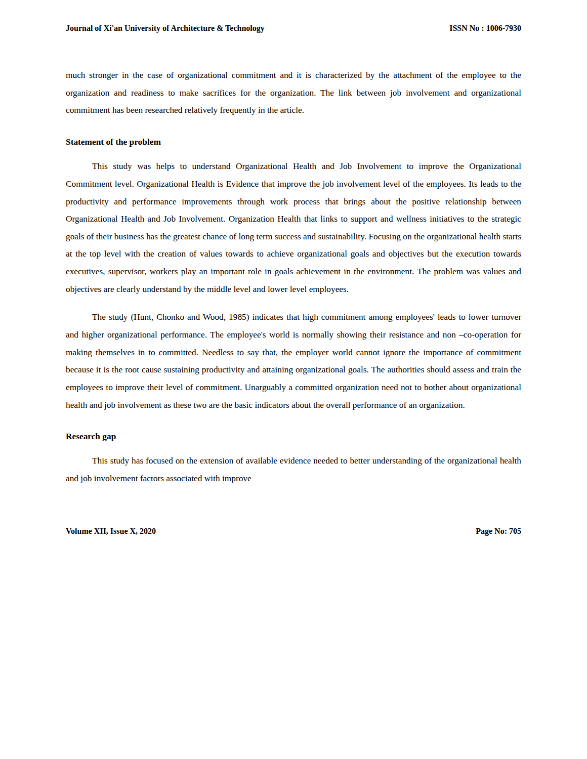Journal of Xi'an University of Architecture & Technology
ISSN No : 1006-7930
much stronger in the case of organizational commitment and it is characterized by the attachment of the employee to the organization and readiness to make sacrifices for the organization. The link between job involvement and organizational commitment has been researched relatively frequently in the article.
Statement of the problem
This study was helps to understand Organizational Health and Job Involvement to improve the Organizational Commitment level. Organizational Health is Evidence that improve the job involvement level of the employees. Its leads to the productivity and performance improvements through work process that brings about the positive relationship between Organizational Health and Job Involvement. Organization Health that links to support and wellness initiatives to the strategic goals of their business has the greatest chance of long term success and sustainability. Focusing on the organizational health starts at the top level with the creation of values towards to achieve organizational goals and objectives but the execution towards executives, supervisor, workers play an important role in goals achievement in the environment. The problem was values and objectives are clearly understand by the middle level and lower level employees.
The study (Hunt, Chonko and Wood, 1985) indicates that high commitment among employees' leads to lower turnover and higher organizational performance. The employee's world is normally showing their resistance and non –co-operation for making themselves in to committed. Needless to say that, the employer world cannot ignore the importance of commitment because it is the root cause sustaining productivity and attaining organizational goals. The authorities should assess and train the employees to improve their level of commitment. Unarguably a committed organization need not to bother about organizational health and job involvement as these two are the basic indicators about the overall performance of an organization.
Research gap
This study has focused on the extension of available evidence needed to better understanding of the organizational health and job involvement factors associated with improve
Volume XII, Issue X, 2020
Page No: 705